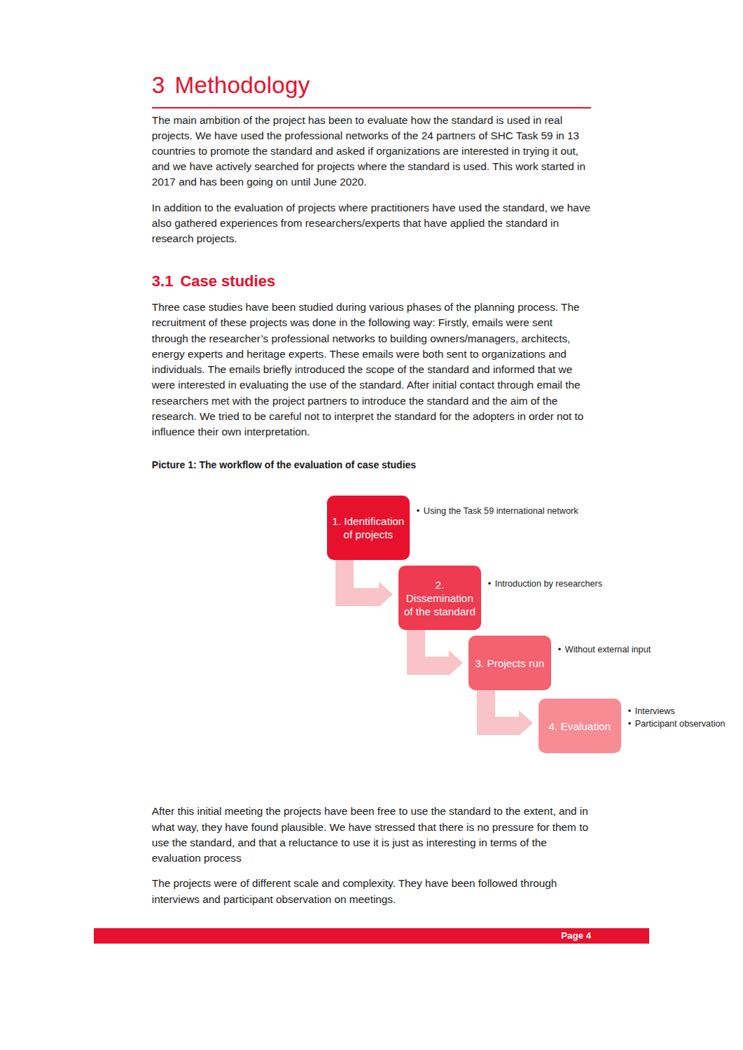3 Methodology
The main ambition of the project has been to evaluate how the standard is used in real projects. We have used the professional networks of the 24 partners of SHC Task 59 in 13 countries to promote the standard and asked if organizations are interested in trying it out, and we have actively searched for projects where the standard is used. This work started in 2017 and has been going on until June 2020.
In addition to the evaluation of projects where practitioners have used the standard, we have also gathered experiences from researchers/experts that have applied the standard in research projects.
3.1 Case studies
Three case studies have been studied during various phases of the planning process. The recruitment of these projects was done in the following way: Firstly, emails were sent through the researcher’s professional networks to building owners/managers, architects, energy experts and heritage experts. These emails were both sent to organizations and individuals. The emails briefly introduced the scope of the standard and informed that we were interested in evaluating the use of the standard. After initial contact through email the researchers met with the project partners to introduce the standard and the aim of the research. We tried to be careful not to interpret the standard for the adopters in order not to influence their own interpretation.
Picture 1: The workflow of the evaluation of case studies
1. Identification of projects
2. Dissemination of the standard
3. Projects run
4. Evaluation
Using the Task 59 international network
Introduction by researchers
Without external input
Interviews
Participant observation
After this initial meeting the projects have been free to use the standard to the extent, and in what way, they have found plausible. We have stressed that there is no pressure for them to use the standard, and that a reluctance to use it is just as interesting in terms of the evaluation process
The projects were of different scale and complexity. They have been followed through interviews and participant observation on meetings.
Page 4